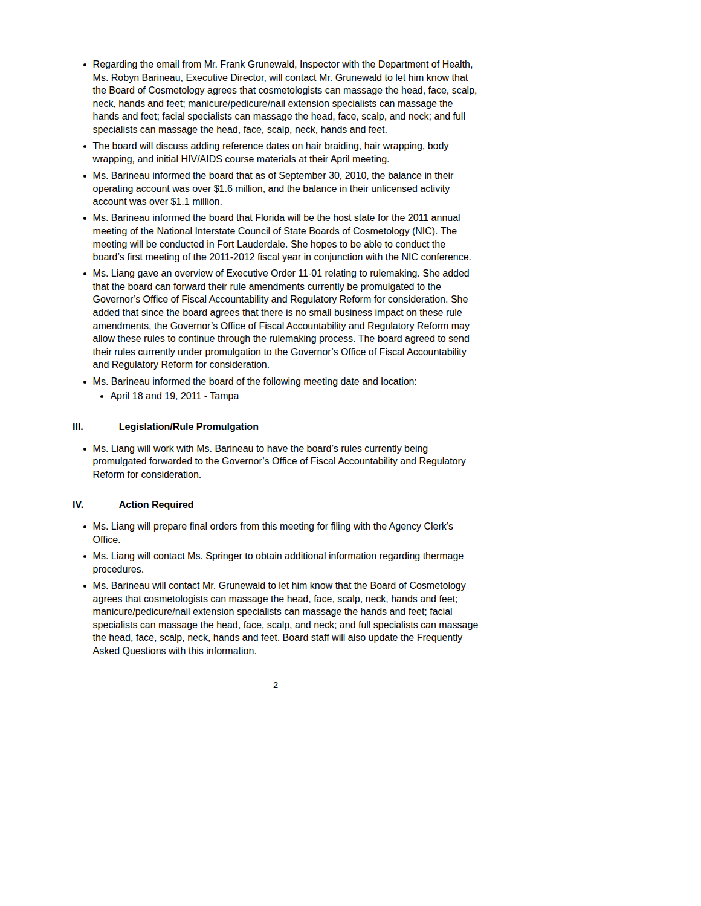Regarding the email from Mr. Frank Grunewald, Inspector with the Department of Health, Ms. Robyn Barineau, Executive Director, will contact Mr. Grunewald to let him know that the Board of Cosmetology agrees that cosmetologists can massage the head, face, scalp, neck, hands and feet; manicure/pedicure/nail extension specialists can massage the hands and feet; facial specialists can massage the head, face, scalp, and neck; and full specialists can massage the head, face, scalp, neck, hands and feet.
The board will discuss adding reference dates on hair braiding, hair wrapping, body wrapping, and initial HIV/AIDS course materials at their April meeting.
Ms. Barineau informed the board that as of September 30, 2010, the balance in their operating account was over $1.6 million, and the balance in their unlicensed activity account was over $1.1 million.
Ms. Barineau informed the board that Florida will be the host state for the 2011 annual meeting of the National Interstate Council of State Boards of Cosmetology (NIC). The meeting will be conducted in Fort Lauderdale. She hopes to be able to conduct the board’s first meeting of the 2011-2012 fiscal year in conjunction with the NIC conference.
Ms. Liang gave an overview of Executive Order 11-01 relating to rulemaking. She added that the board can forward their rule amendments currently be promulgated to the Governor’s Office of Fiscal Accountability and Regulatory Reform for consideration. She added that since the board agrees that there is no small business impact on these rule amendments, the Governor’s Office of Fiscal Accountability and Regulatory Reform may allow these rules to continue through the rulemaking process. The board agreed to send their rules currently under promulgation to the Governor’s Office of Fiscal Accountability and Regulatory Reform for consideration.
Ms. Barineau informed the board of the following meeting date and location:
April 18 and 19, 2011 - Tampa
III. Legislation/Rule Promulgation
Ms. Liang will work with Ms. Barineau to have the board’s rules currently being promulgated forwarded to the Governor’s Office of Fiscal Accountability and Regulatory Reform for consideration.
IV. Action Required
Ms. Liang will prepare final orders from this meeting for filing with the Agency Clerk’s Office.
Ms. Liang will contact Ms. Springer to obtain additional information regarding thermage procedures.
Ms. Barineau will contact Mr. Grunewald to let him know that the Board of Cosmetology agrees that cosmetologists can massage the head, face, scalp, neck, hands and feet; manicure/pedicure/nail extension specialists can massage the hands and feet; facial specialists can massage the head, face, scalp, and neck; and full specialists can massage the head, face, scalp, neck, hands and feet. Board staff will also update the Frequently Asked Questions with this information.
2